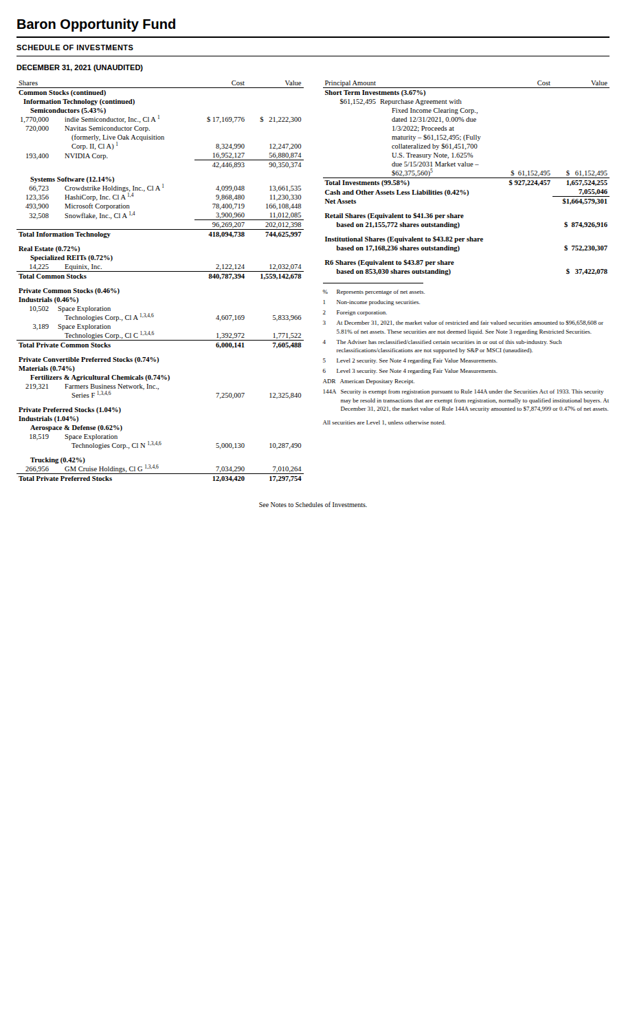Baron Opportunity Fund
Schedule of Investments
December 31, 2021 (Unaudited)
| Shares | | Cost | Value |
| --- | --- | --- | --- |
| Common Stocks (continued) |
| Information Technology (continued) |
| Semiconductors (5.43%) |
| 1,770,000 | indie Semiconductor, Inc., Cl A 1 | $ 17,169,776 | $ 21,222,300 |
| 720,000 | Navitas Semiconductor Corp. | | |
| | (formerly, Live Oak Acquisition | | |
| | Corp. II, Cl A) 1 | 8,324,990 | 12,247,200 |
| 193,400 | NVIDIA Corp. | 16,952,127 | 56,880,874 |
| | | 42,446,893 | 90,350,374 |
| Systems Software (12.14%) |
| 66,723 | Crowdstrike Holdings, Inc., Cl A 1 | 4,099,048 | 13,661,535 |
| 123,356 | HashiCorp, Inc. Cl A 1,4 | 9,868,480 | 11,230,330 |
| 493,900 | Microsoft Corporation | 78,400,719 | 166,108,448 |
| 32,508 | Snowflake, Inc., Cl A 1,4 | 3,900,960 | 11,012,085 |
| | | 96,269,207 | 202,012,398 |
| Total Information Technology | 418,094,738 | 744,625,997 |
| Real Estate (0.72%) |
| Specialized REITs (0.72%) |
| 14,225 | Equinix, Inc. | 2,122,124 | 12,032,074 |
| Total Common Stocks | 840,787,394 | 1,559,142,678 |
| Private Common Stocks (0.46%) |
| Industrials (0.46%) |
| 10,502 | Space Exploration | | |
| | Technologies Corp., Cl A 1,3,4,6 | 4,607,169 | 5,833,966 |
| 3,189 | Space Exploration | | |
| | Technologies Corp., Cl C 1,3,4,6 | 1,392,972 | 1,771,522 |
| Total Private Common Stocks | 6,000,141 | 7,605,488 |
| Private Convertible Preferred Stocks (0.74%) |
| Materials (0.74%) |
| Fertilizers & Agricultural Chemicals (0.74%) |
| 219,321 | Farmers Business Network, Inc., | | |
| | Series F 1,3,4,6 | 7,250,007 | 12,325,840 |
| Private Preferred Stocks (1.04%) |
| Industrials (1.04%) |
| Aerospace & Defense (0.62%) |
| 18,519 | Space Exploration | | |
| | Technologies Corp., Cl N 1,3,4,6 | 5,000,130 | 10,287,490 |
| Trucking (0.42%) |
| 266,956 | GM Cruise Holdings, Cl G 1,3,4,6 | 7,034,290 | 7,010,264 |
| Total Private Preferred Stocks | 12,034,420 | 17,297,754 |
| Principal Amount | | Cost | Value |
| --- | --- | --- | --- |
| Short Term Investments (3.67%) |
| $61,152,495 | Repurchase Agreement with | | |
| | Fixed Income Clearing Corp., | | |
| | dated 12/31/2021, 0.00% due | | |
| | 1/3/2022; Proceeds at | | |
| | maturity – $61,152,495; (Fully | | |
| | collateralized by $61,451,700 | | |
| | U.S. Treasury Note, 1.625% | | |
| | due 5/15/2031 Market value – | | |
| | $62,375,560) 5 | $ 61,152,495 | $ 61,152,495 |
| Total Investments (99.58%) | $ 927,224,457 | 1,657,524,255 |
| Cash and Other Assets Less Liabilities (0.42%) | 7,055,046 |
| Net Assets | $1,664,579,301 |
| Retail Shares (Equivalent to $41.36 per share |
| based on 21,155,772 shares outstanding) | $ 874,926,916 |
| Institutional Shares (Equivalent to $43.82 per share |
| based on 17,168,236 shares outstanding) | $ 752,230,307 |
| R6 Shares (Equivalent to $43.87 per share |
| based on 853,030 shares outstanding) | $ 37,422,078 |
%
Represents percentage of net assets.
1
Non-income producing securities.
2
Foreign corporation.
3
At December 31, 2021, the market value of restricted and fair valued securities amounted to $96,658,608 or 5.81% of net assets. These securities are not deemed liquid. See Note 3 regarding Restricted Securities.
4
The Adviser has reclassified/classified certain securities in or out of this sub-industry. Such reclassifications/classifications are not supported by S&P or MSCI (unaudited).
5
Level 2 security. See Note 4 regarding Fair Value Measurements.
6
Level 3 security. See Note 4 regarding Fair Value Measurements.
ADR
American Depositary Receipt.
144A
Security is exempt from registration pursuant to Rule 144A under the Securities Act of 1933. This security may be resold in transactions that are exempt from registration, normally to qualified institutional buyers. At December 31, 2021, the market value of Rule 144A security amounted to $7,874,999 or 0.47% of net assets.
All securities are Level 1, unless otherwise noted.
See Notes to Schedules of Investments.